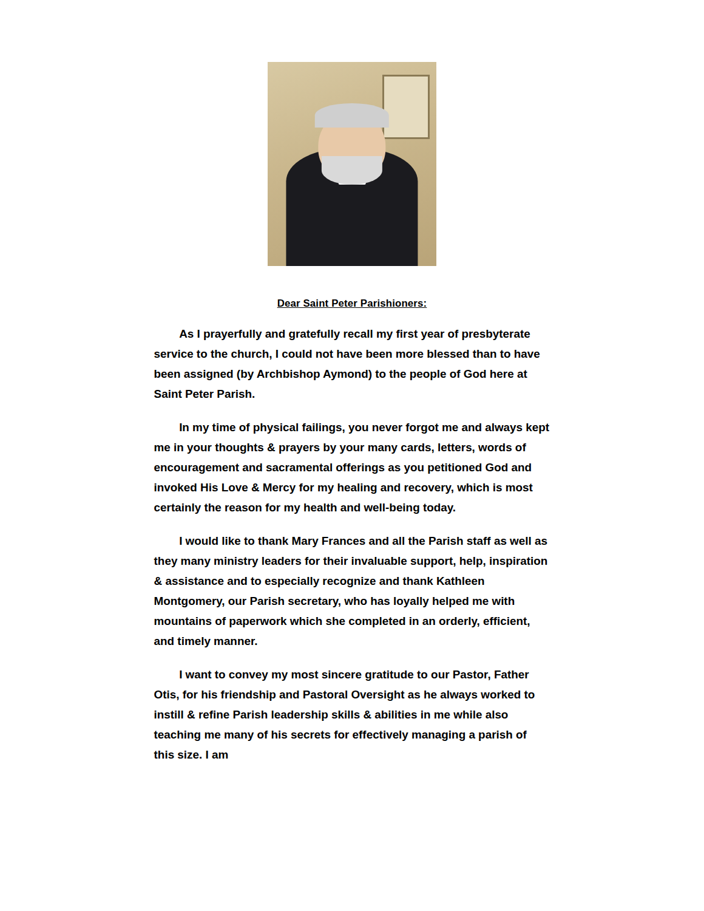Dear Saint Peter Parishioners:
As I prayerfully and gratefully recall my first year of presbyterate service to the church, I could not have been more blessed than to have been assigned (by Archbishop Aymond) to the people of God here at Saint Peter Parish.
In my time of physical failings, you never forgot me and always kept me in your thoughts & prayers by your many cards, letters, words of encouragement and sacramental offerings as you petitioned God and invoked His Love & Mercy for my healing and recovery, which is most certainly the reason for my health and well-being today.
I would like to thank Mary Frances and all the Parish staff as well as they many ministry leaders for their invaluable support, help, inspiration & assistance and to especially recognize and thank Kathleen Montgomery, our Parish secretary, who has loyally helped me with mountains of paperwork which she completed in an orderly, efficient, and timely manner.
I want to convey my most sincere gratitude to our Pastor, Father Otis, for his friendship and Pastoral Oversight as he always worked to instill & refine Parish leadership skills & abilities in me while also teaching me many of his secrets for effectively managing a parish of this size. I am